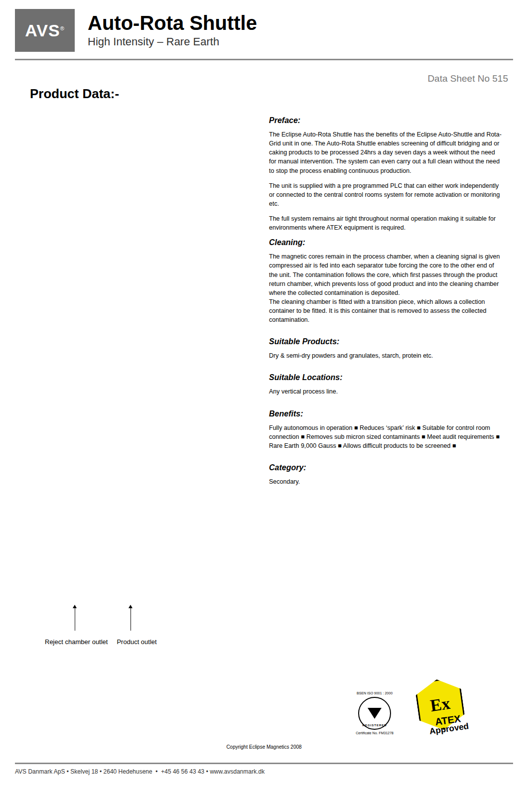AVS®
Auto-Rota Shuttle
High Intensity – Rare Earth
Data Sheet No 515
Product Data:-
Reject chamber outlet Product outlet
Preface:
The Eclipse Auto-Rota Shuttle has the benefits of the Eclipse Auto-Shuttle and Rota-Grid unit in one. The Auto-Rota Shuttle enables screening of difficult bridging and or caking products to be processed 24hrs a day seven days a week without the need for manual intervention. The system can even carry out a full clean without the need to stop the process enabling continuous production.
The unit is supplied with a pre programmed PLC that can either work independently or connected to the central control rooms system for remote activation or monitoring etc.
The full system remains air tight throughout normal operation making it suitable for environments where ATEX equipment is required.
Cleaning:
The magnetic cores remain in the process chamber, when a cleaning signal is given compressed air is fed into each separator tube forcing the core to the other end of the unit. The contamination follows the core, which first passes through the product return chamber, which prevents loss of good product and into the cleaning chamber where the collected contamination is deposited.
The cleaning chamber is fitted with a transition piece, which allows a collection container to be fitted. It is this container that is removed to assess the collected contamination.
Suitable Products:
Dry & semi-dry powders and granulates, starch, protein etc.
Suitable Locations:
Any vertical process line.
Benefits:
Fully autonomous in operation ■ Reduces ‘spark’ risk ■ Suitable for control room connection ■ Removes sub micron sized contaminants ■ Meet audit requirements ■ Rare Earth 9,000 Gauss ■ Allows difficult products to be screened ■
Category:
Secondary.
BSEN ISO 9001 : 2000
REGISTERED
Certificate No. FM31278
Ex
ATEXApproved
Copyright Eclipse Magnetics 2008
AVS Danmark ApS • Skelvej 18 • 2640 Hedehusene • +45 46 56 43 43 • www.avsdanmark.dk